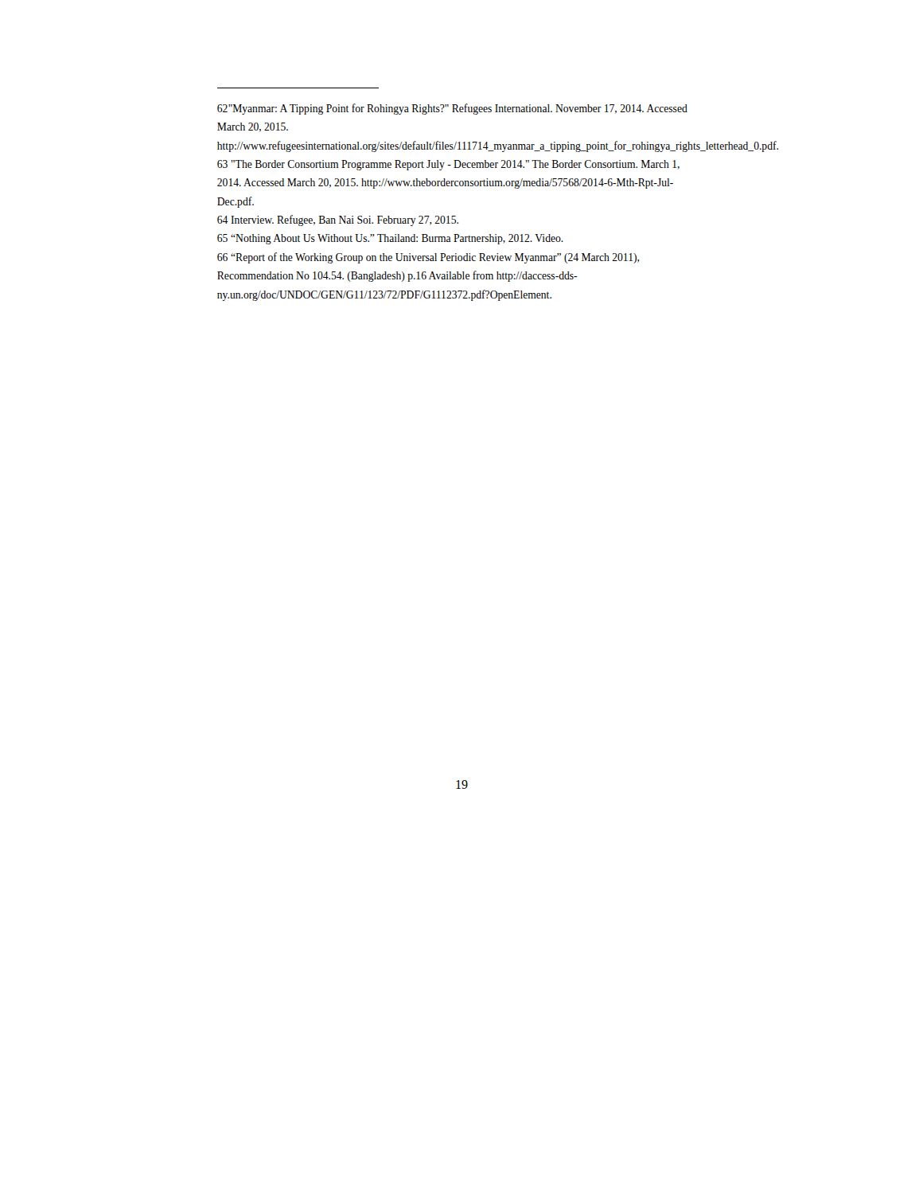62"Myanmar: A Tipping Point for Rohingya Rights?" Refugees International. November 17, 2014. Accessed March 20, 2015. http://www.refugeesinternational.org/sites/default/files/111714_myanmar_a_tipping_point_for_rohingya_rights_letterhead_0.pdf.
63 "The Border Consortium Programme Report July - December 2014." The Border Consortium. March 1, 2014. Accessed March 20, 2015. http://www.theborderconsortium.org/media/57568/2014-6-Mth-Rpt-Jul-Dec.pdf.
64 Interview. Refugee, Ban Nai Soi. February 27, 2015.
65 “Nothing About Us Without Us.” Thailand: Burma Partnership, 2012. Video.
66 “Report of the Working Group on the Universal Periodic Review Myanmar” (24 March 2011), Recommendation No 104.54. (Bangladesh) p.16 Available from http://daccess-dds-ny.un.org/doc/UNDOC/GEN/G11/123/72/PDF/G1112372.pdf?OpenElement.
19